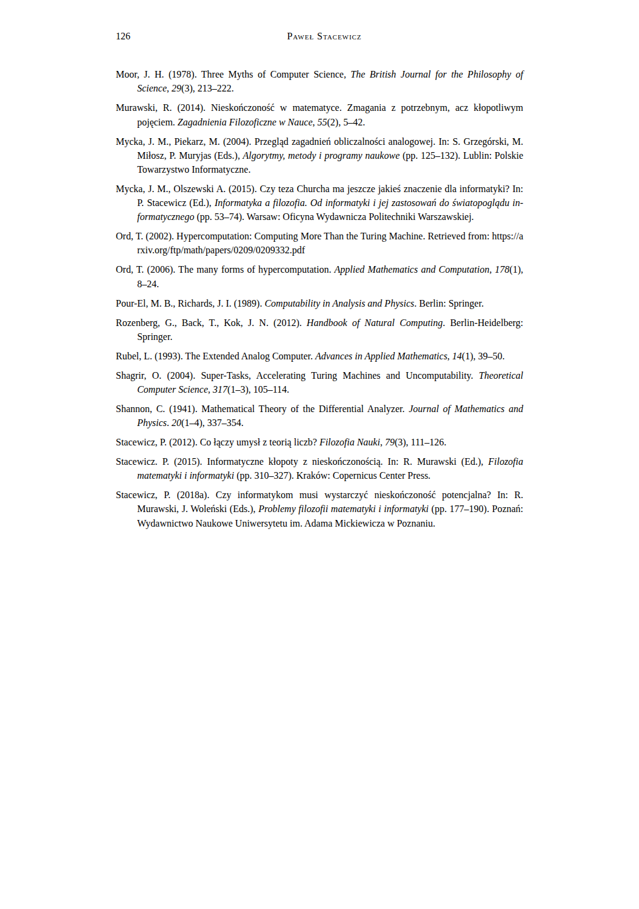126 Paweł Stacewicz
Moor, J. H. (1978). Three Myths of Computer Science, The British Journal for the Philosophy of Science, 29(3), 213–222.
Murawski, R. (2014). Nieskończoność w matematyce. Zmagania z potrzebnym, acz kłopotliwym pojęciem. Zagadnienia Filozoficzne w Nauce, 55(2), 5–42.
Mycka, J. M., Piekarz, M. (2004). Przegląd zagadnień obliczalności analogowej. In: S. Grzegórski, M. Miłosz, P. Muryjas (Eds.), Algorytmy, metody i programy naukowe (pp. 125–132). Lublin: Polskie Towarzystwo Informatyczne.
Mycka, J. M., Olszewski A. (2015). Czy teza Churcha ma jeszcze jakieś znaczenie dla informatyki? In: P. Stacewicz (Ed.), Informatyka a filozofia. Od informatyki i jej zastosowań do światopoglądu informatycznego (pp. 53–74). Warsaw: Oficyna Wydawnicza Politechniki Warszawskiej.
Ord, T. (2002). Hypercomputation: Computing More Than the Turing Machine. Retrieved from: https://arxiv.org/ftp/math/papers/0209/0209332.pdf
Ord, T. (2006). The many forms of hypercomputation. Applied Mathematics and Computation, 178(1), 8–24.
Pour-El, M. B., Richards, J. I. (1989). Computability in Analysis and Physics. Berlin: Springer.
Rozenberg, G., Back, T., Kok, J. N. (2012). Handbook of Natural Computing. Berlin-Heidelberg: Springer.
Rubel, L. (1993). The Extended Analog Computer. Advances in Applied Mathematics, 14(1), 39–50.
Shagrir, O. (2004). Super-Tasks, Accelerating Turing Machines and Uncomputability. Theoretical Computer Science, 317(1–3), 105–114.
Shannon, C. (1941). Mathematical Theory of the Differential Analyzer. Journal of Mathematics and Physics. 20(1–4), 337–354.
Stacewicz, P. (2012). Co łączy umysł z teorią liczb? Filozofia Nauki, 79(3), 111–126.
Stacewicz. P. (2015). Informatyczne kłopoty z nieskończonością. In: R. Murawski (Ed.), Filozofia matematyki i informatyki (pp. 310–327). Kraków: Copernicus Center Press.
Stacewicz, P. (2018a). Czy informatykom musi wystarczyć nieskończoność potencjalna? In: R. Murawski, J. Woleński (Eds.), Problemy filozofii matematyki i informatyki (pp. 177–190). Poznań: Wydawnictwo Naukowe Uniwersytetu im. Adama Mickiewicza w Poznaniu.